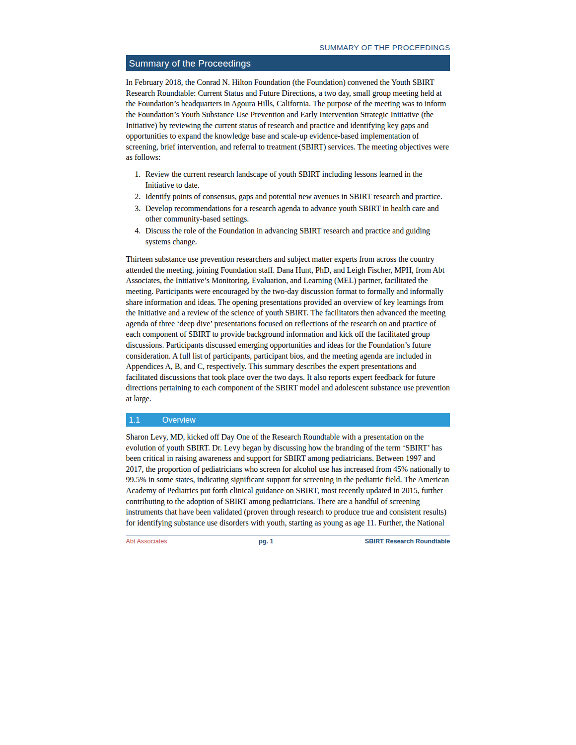SUMMARY OF THE PROCEEDINGS
Summary of the Proceedings
In February 2018, the Conrad N. Hilton Foundation (the Foundation) convened the Youth SBIRT Research Roundtable: Current Status and Future Directions, a two day, small group meeting held at the Foundation’s headquarters in Agoura Hills, California. The purpose of the meeting was to inform the Foundation’s Youth Substance Use Prevention and Early Intervention Strategic Initiative (the Initiative) by reviewing the current status of research and practice and identifying key gaps and opportunities to expand the knowledge base and scale-up evidence-based implementation of screening, brief intervention, and referral to treatment (SBIRT) services. The meeting objectives were as follows:
Review the current research landscape of youth SBIRT including lessons learned in the Initiative to date.
Identify points of consensus, gaps and potential new avenues in SBIRT research and practice.
Develop recommendations for a research agenda to advance youth SBIRT in health care and other community-based settings.
Discuss the role of the Foundation in advancing SBIRT research and practice and guiding systems change.
Thirteen substance use prevention researchers and subject matter experts from across the country attended the meeting, joining Foundation staff. Dana Hunt, PhD, and Leigh Fischer, MPH, from Abt Associates, the Initiative’s Monitoring, Evaluation, and Learning (MEL) partner, facilitated the meeting. Participants were encouraged by the two-day discussion format to formally and informally share information and ideas. The opening presentations provided an overview of key learnings from the Initiative and a review of the science of youth SBIRT. The facilitators then advanced the meeting agenda of three ‘deep dive’ presentations focused on reflections of the research on and practice of each component of SBIRT to provide background information and kick off the facilitated group discussions. Participants discussed emerging opportunities and ideas for the Foundation’s future consideration. A full list of participants, participant bios, and the meeting agenda are included in Appendices A, B, and C, respectively. This summary describes the expert presentations and facilitated discussions that took place over the two days. It also reports expert feedback for future directions pertaining to each component of the SBIRT model and adolescent substance use prevention at large.
1.1 Overview
Sharon Levy, MD, kicked off Day One of the Research Roundtable with a presentation on the evolution of youth SBIRT. Dr. Levy began by discussing how the branding of the term ‘SBIRT’ has been critical in raising awareness and support for SBIRT among pediatricians. Between 1997 and 2017, the proportion of pediatricians who screen for alcohol use has increased from 45% nationally to 99.5% in some states, indicating significant support for screening in the pediatric field. The American Academy of Pediatrics put forth clinical guidance on SBIRT, most recently updated in 2015, further contributing to the adoption of SBIRT among pediatricians. There are a handful of screening instruments that have been validated (proven through research to produce true and consistent results) for identifying substance use disorders with youth, starting as young as age 11. Further, the National
Abt Associates pg. 1 SBIRT Research Roundtable